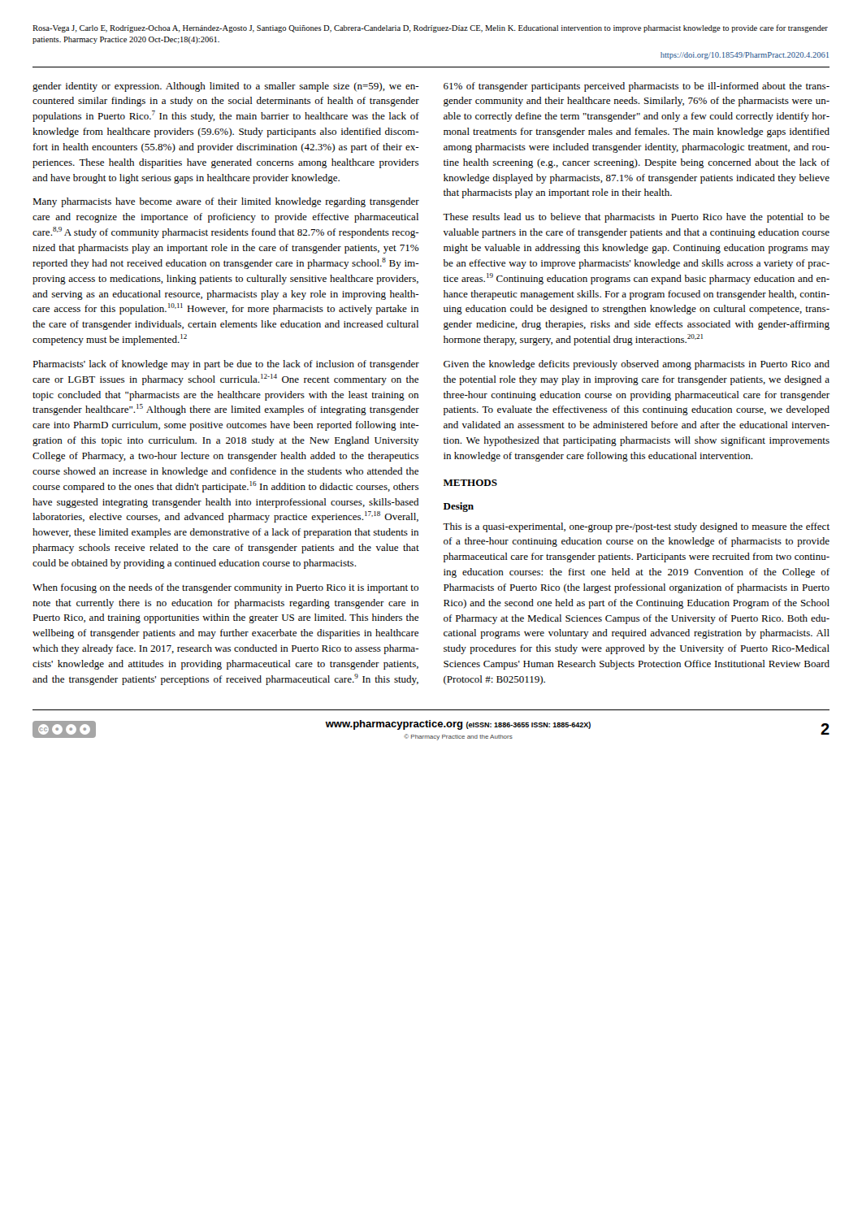Rosa-Vega J, Carlo E, Rodríguez-Ochoa A, Hernández-Agosto J, Santiago Quiñones D, Cabrera-Candelaria D, Rodríguez-Díaz CE, Melin K. Educational intervention to improve pharmacist knowledge to provide care for transgender patients. Pharmacy Practice 2020 Oct-Dec;18(4):2061.
https://doi.org/10.18549/PharmPract.2020.4.2061
gender identity or expression. Although limited to a smaller sample size (n=59), we encountered similar findings in a study on the social determinants of health of transgender populations in Puerto Rico.7 In this study, the main barrier to healthcare was the lack of knowledge from healthcare providers (59.6%). Study participants also identified discomfort in health encounters (55.8%) and provider discrimination (42.3%) as part of their experiences. These health disparities have generated concerns among healthcare providers and have brought to light serious gaps in healthcare provider knowledge.
Many pharmacists have become aware of their limited knowledge regarding transgender care and recognize the importance of proficiency to provide effective pharmaceutical care.8,9 A study of community pharmacist residents found that 82.7% of respondents recognized that pharmacists play an important role in the care of transgender patients, yet 71% reported they had not received education on transgender care in pharmacy school.8 By improving access to medications, linking patients to culturally sensitive healthcare providers, and serving as an educational resource, pharmacists play a key role in improving healthcare access for this population.10,11 However, for more pharmacists to actively partake in the care of transgender individuals, certain elements like education and increased cultural competency must be implemented.12
Pharmacists' lack of knowledge may in part be due to the lack of inclusion of transgender care or LGBT issues in pharmacy school curricula.12-14 One recent commentary on the topic concluded that "pharmacists are the healthcare providers with the least training on transgender healthcare".15 Although there are limited examples of integrating transgender care into PharmD curriculum, some positive outcomes have been reported following integration of this topic into curriculum. In a 2018 study at the New England University College of Pharmacy, a two-hour lecture on transgender health added to the therapeutics course showed an increase in knowledge and confidence in the students who attended the course compared to the ones that didn't participate.16 In addition to didactic courses, others have suggested integrating transgender health into interprofessional courses, skills-based laboratories, elective courses, and advanced pharmacy practice experiences.17,18 Overall, however, these limited examples are demonstrative of a lack of preparation that students in pharmacy schools receive related to the care of transgender patients and the value that could be obtained by providing a continued education course to pharmacists.
When focusing on the needs of the transgender community in Puerto Rico it is important to note that currently there is no education for pharmacists regarding transgender care in Puerto Rico, and training opportunities within the greater US are limited. This hinders the wellbeing of transgender patients and may further exacerbate the disparities in healthcare which they already face. In 2017, research was conducted in Puerto Rico to assess pharmacists' knowledge and attitudes in providing pharmaceutical care to transgender patients, and the transgender patients' perceptions of received pharmaceutical care.9 In this study, 61% of transgender participants perceived pharmacists to be ill-informed about the transgender community and their healthcare needs. Similarly, 76% of the pharmacists were unable to correctly define the term "transgender" and only a few could correctly identify hormonal treatments for transgender males and females. The main knowledge gaps identified among pharmacists were included transgender identity, pharmacologic treatment, and routine health screening (e.g., cancer screening). Despite being concerned about the lack of knowledge displayed by pharmacists, 87.1% of transgender patients indicated they believe that pharmacists play an important role in their health.
These results lead us to believe that pharmacists in Puerto Rico have the potential to be valuable partners in the care of transgender patients and that a continuing education course might be valuable in addressing this knowledge gap. Continuing education programs may be an effective way to improve pharmacists' knowledge and skills across a variety of practice areas.19 Continuing education programs can expand basic pharmacy education and enhance therapeutic management skills. For a program focused on transgender health, continuing education could be designed to strengthen knowledge on cultural competence, transgender medicine, drug therapies, risks and side effects associated with gender-affirming hormone therapy, surgery, and potential drug interactions.20,21
Given the knowledge deficits previously observed among pharmacists in Puerto Rico and the potential role they may play in improving care for transgender patients, we designed a three-hour continuing education course on providing pharmaceutical care for transgender patients. To evaluate the effectiveness of this continuing education course, we developed and validated an assessment to be administered before and after the educational intervention. We hypothesized that participating pharmacists will show significant improvements in knowledge of transgender care following this educational intervention.
METHODS
Design
This is a quasi-experimental, one-group pre-/post-test study designed to measure the effect of a three-hour continuing education course on the knowledge of pharmacists to provide pharmaceutical care for transgender patients. Participants were recruited from two continuing education courses: the first one held at the 2019 Convention of the College of Pharmacists of Puerto Rico (the largest professional organization of pharmacists in Puerto Rico) and the second one held as part of the Continuing Education Program of the School of Pharmacy at the Medical Sciences Campus of the University of Puerto Rico. Both educational programs were voluntary and required advanced registration by pharmacists. All study procedures for this study were approved by the University of Puerto Rico-Medical Sciences Campus' Human Research Subjects Protection Office Institutional Review Board (Protocol #: B0250119).
cc ● ● ●
www.pharmacypractice.org (eISSN: 1886-3655 ISSN: 1885-642X)
© Pharmacy Practice and the Authors
2